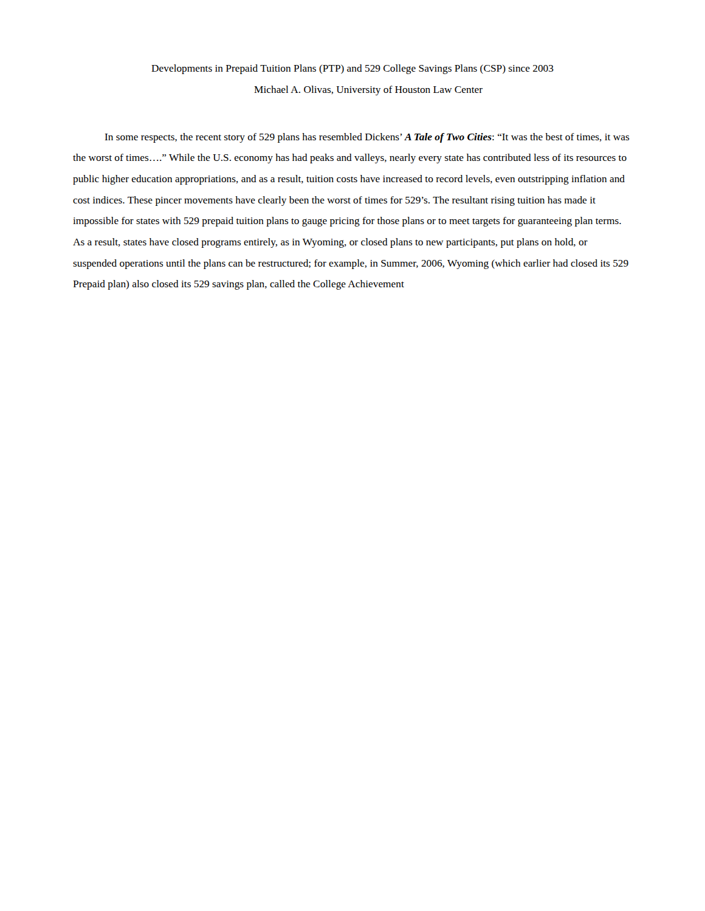Developments in Prepaid Tuition Plans (PTP) and 529 College Savings Plans (CSP) since 2003
Michael A. Olivas, University of Houston Law Center
In some respects, the recent story of 529 plans has resembled Dickens’ A Tale of Two Cities: “It was the best of times, it was the worst of times….” While the U.S. economy has had peaks and valleys, nearly every state has contributed less of its resources to public higher education appropriations, and as a result, tuition costs have increased to record levels, even outstripping inflation and cost indices. These pincer movements have clearly been the worst of times for 529’s. The resultant rising tuition has made it impossible for states with 529 prepaid tuition plans to gauge pricing for those plans or to meet targets for guaranteeing plan terms. As a result, states have closed programs entirely, as in Wyoming, or closed plans to new participants, put plans on hold, or suspended operations until the plans can be restructured; for example, in Summer, 2006, Wyoming (which earlier had closed its 529 Prepaid plan) also closed its 529 savings plan, called the College Achievement